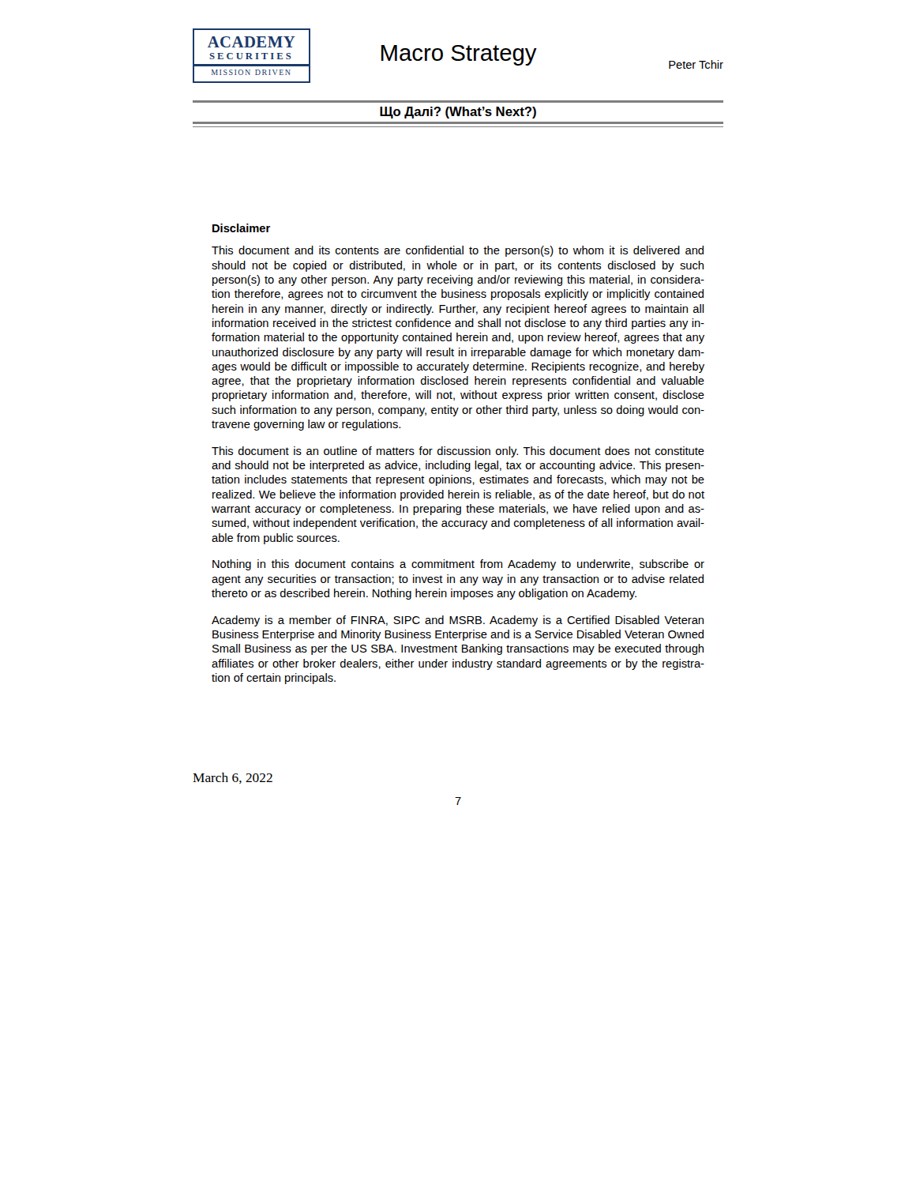ACADEMY
SECURITIES
MISSION DRIVEN
Macro Strategy
Peter Tchir
Що Далі? (What’s Next?)
Disclaimer
This document and its contents are confidential to the person(s) to whom it is delivered and should not be copied or distributed, in whole or in part, or its contents disclosed by such person(s) to any other person. Any party receiving and/or reviewing this material, in consideration therefore, agrees not to circumvent the business proposals explicitly or implicitly contained herein in any manner, directly or indirectly. Further, any recipient hereof agrees to maintain all information received in the strictest confidence and shall not disclose to any third parties any information material to the opportunity contained herein and, upon review hereof, agrees that any unauthorized disclosure by any party will result in irreparable damage for which monetary damages would be difficult or impossible to accurately determine. Recipients recognize, and hereby agree, that the proprietary information disclosed herein represents confidential and valuable proprietary information and, therefore, will not, without express prior written consent, disclose such information to any person, company, entity or other third party, unless so doing would contravene governing law or regulations.
This document is an outline of matters for discussion only. This document does not constitute and should not be interpreted as advice, including legal, tax or accounting advice. This presentation includes statements that represent opinions, estimates and forecasts, which may not be realized. We believe the information provided herein is reliable, as of the date hereof, but do not warrant accuracy or completeness. In preparing these materials, we have relied upon and assumed, without independent verification, the accuracy and completeness of all information available from public sources.
Nothing in this document contains a commitment from Academy to underwrite, subscribe or agent any securities or transaction; to invest in any way in any transaction or to advise related thereto or as described herein. Nothing herein imposes any obligation on Academy.
Academy is a member of FINRA, SIPC and MSRB. Academy is a Certified Disabled Veteran Business Enterprise and Minority Business Enterprise and is a Service Disabled Veteran Owned Small Business as per the US SBA. Investment Banking transactions may be executed through affiliates or other broker dealers, either under industry standard agreements or by the registration of certain principals.
March 6, 2022
7